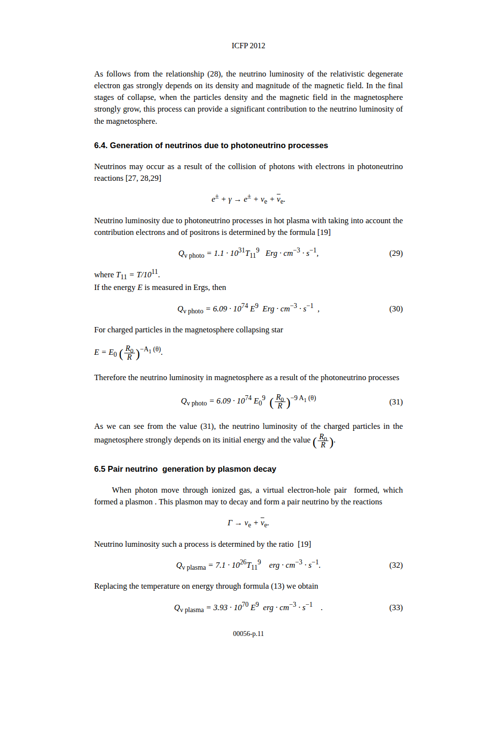ICFP 2012
As follows from the relationship (28), the neutrino luminosity of the relativistic degenerate electron gas strongly depends on its density and magnitude of the magnetic field. In the final stages of collapse, when the particles density and the magnetic field in the magnetosphere strongly grow, this process can provide a significant contribution to the neutrino luminosity of the magnetosphere.
6.4. Generation of neutrinos due to photoneutrino processes
Neutrinos may occur as a result of the collision of photons with electrons in photoneutrino reactions [27, 28,29]
e± + γ → e± + νe + νe.
Neutrino luminosity due to photoneutrino processes in hot plasma with taking into account the contribution electrons and of positrons is determined by the formula [19]
Qν photo = 1.1 · 1031T119 Erg · cm−3 · s−1, (29)
where T11 = T/1011.
If the energy E is measured in Ergs, then
Qν photo = 6.09 · 1074 E9 Erg · cm−3 · s−1 , (30)
For charged particles in the magnetosphere collapsing star
E = E0 (R0 R)−A1 (θ).
Therefore the neutrino luminosity in magnetosphere as a result of the photoneutrino processes
Qν photo = 6.09 · 1074 E09 (R0 R)−9 A1 (θ) (31)
As we can see from the value (31), the neutrino luminosity of the charged particles in the magnetosphere strongly depends on its initial energy and the value (R0 R).
6.5 Pair neutrino generation by plasmon decay
When photon move through ionized gas, a virtual electron-hole pair formed, which formed a plasmon . This plasmon may to decay and form a pair neutrino by the reactions
Γ → νe + νe.
Neutrino luminosity such a process is determined by the ratio [19]
Qν plasma = 7.1 · 1026T119 erg · cm−3 · s−1. (32)
Replacing the temperature on energy through formula (13) we obtain
Qν plasma = 3.93 · 1070 E9 erg · cm−3 · s−1 . (33)
00056-p.11